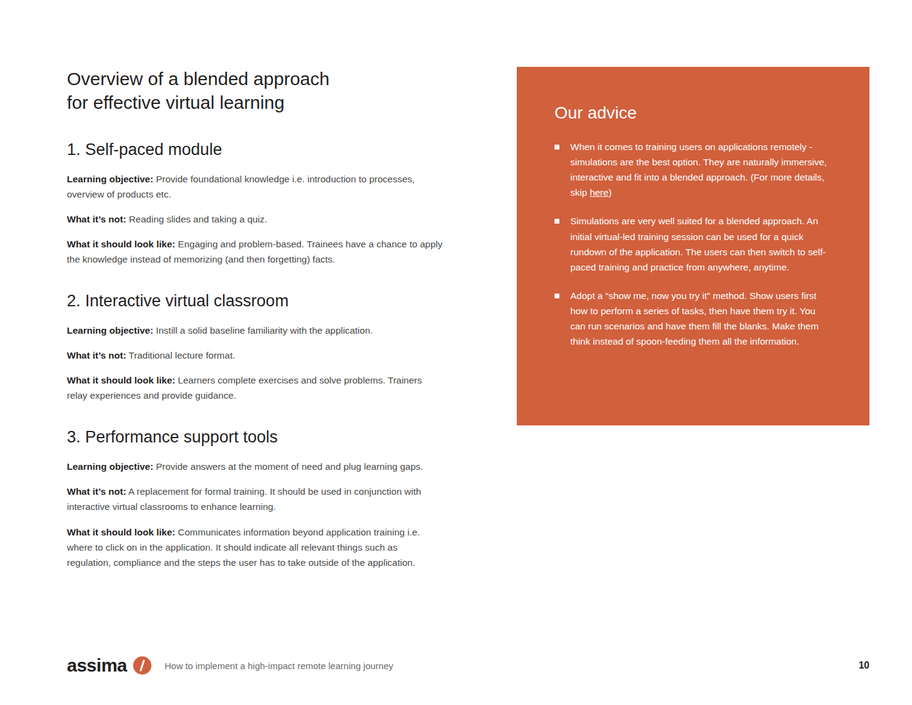Overview of a blended approach
for effective virtual learning
1. Self-paced module
Learning objective: Provide foundational knowledge i.e. introduction to processes, overview of products etc.
What it’s not: Reading slides and taking a quiz.
What it should look like: Engaging and problem-based. Trainees have a chance to apply the knowledge instead of memorizing (and then forgetting) facts.
2. Interactive virtual classroom
Learning objective: Instill a solid baseline familiarity with the application.
What it’s not: Traditional lecture format.
What it should look like: Learners complete exercises and solve problems. Trainers relay experiences and provide guidance.
3. Performance support tools
Learning objective: Provide answers at the moment of need and plug learning gaps.
What it’s not: A replacement for formal training. It should be used in conjunction with interactive virtual classrooms to enhance learning.
What it should look like: Communicates information beyond application training i.e. where to click on in the application. It should indicate all relevant things such as regulation, compliance and the steps the user has to take outside of the application.
Our advice
When it comes to training users on applications remotely - simulations are the best option. They are naturally immersive, interactive and fit into a blended approach. (For more details, skip here)
Simulations are very well suited for a blended approach. An initial virtual-led training session can be used for a quick rundown of the application. The users can then switch to self-paced training and practice from anywhere, anytime.
Adopt a “show me, now you try it” method. Show users first how to perform a series of tasks, then have them try it. You can run scenarios and have them fill the blanks. Make them think instead of spoon-feeding them all the information.
assima
How to implement a high-impact remote learning journey
10